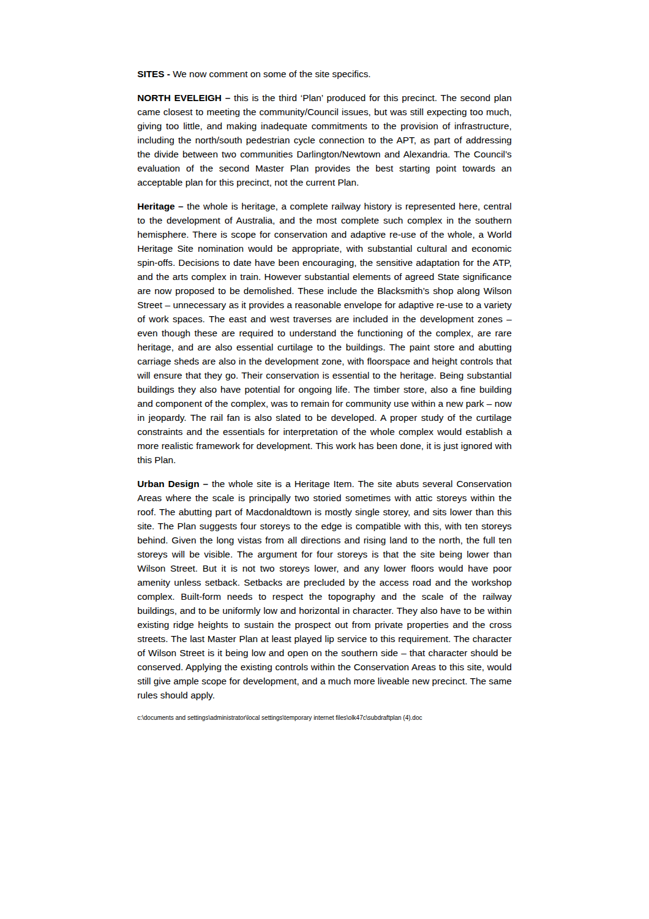SITES - We now comment on some of the site specifics.
NORTH EVELEIGH – this is the third ‘Plan’ produced for this precinct. The second plan came closest to meeting the community/Council issues, but was still expecting too much, giving too little, and making inadequate commitments to the provision of infrastructure, including the north/south pedestrian cycle connection to the APT, as part of addressing the divide between two communities Darlington/Newtown and Alexandria. The Council’s evaluation of the second Master Plan provides the best starting point towards an acceptable plan for this precinct, not the current Plan.
Heritage – the whole is heritage, a complete railway history is represented here, central to the development of Australia, and the most complete such complex in the southern hemisphere. There is scope for conservation and adaptive re-use of the whole, a World Heritage Site nomination would be appropriate, with substantial cultural and economic spin-offs. Decisions to date have been encouraging, the sensitive adaptation for the ATP, and the arts complex in train. However substantial elements of agreed State significance are now proposed to be demolished. These include the Blacksmith’s shop along Wilson Street – unnecessary as it provides a reasonable envelope for adaptive re-use to a variety of work spaces. The east and west traverses are included in the development zones – even though these are required to understand the functioning of the complex, are rare heritage, and are also essential curtilage to the buildings. The paint store and abutting carriage sheds are also in the development zone, with floorspace and height controls that will ensure that they go. Their conservation is essential to the heritage. Being substantial buildings they also have potential for ongoing life. The timber store, also a fine building and component of the complex, was to remain for community use within a new park – now in jeopardy. The rail fan is also slated to be developed. A proper study of the curtilage constraints and the essentials for interpretation of the whole complex would establish a more realistic framework for development. This work has been done, it is just ignored with this Plan.
Urban Design – the whole site is a Heritage Item. The site abuts several Conservation Areas where the scale is principally two storied sometimes with attic storeys within the roof. The abutting part of Macdonaldtown is mostly single storey, and sits lower than this site. The Plan suggests four storeys to the edge is compatible with this, with ten storeys behind. Given the long vistas from all directions and rising land to the north, the full ten storeys will be visible. The argument for four storeys is that the site being lower than Wilson Street. But it is not two storeys lower, and any lower floors would have poor amenity unless setback. Setbacks are precluded by the access road and the workshop complex. Built-form needs to respect the topography and the scale of the railway buildings, and to be uniformly low and horizontal in character. They also have to be within existing ridge heights to sustain the prospect out from private properties and the cross streets. The last Master Plan at least played lip service to this requirement. The character of Wilson Street is it being low and open on the southern side – that character should be conserved. Applying the existing controls within the Conservation Areas to this site, would still give ample scope for development, and a much more liveable new precinct. The same rules should apply.
c:\documents and settings\administrator\local settings\temporary internet files\olk47c\subdraftplan (4).doc